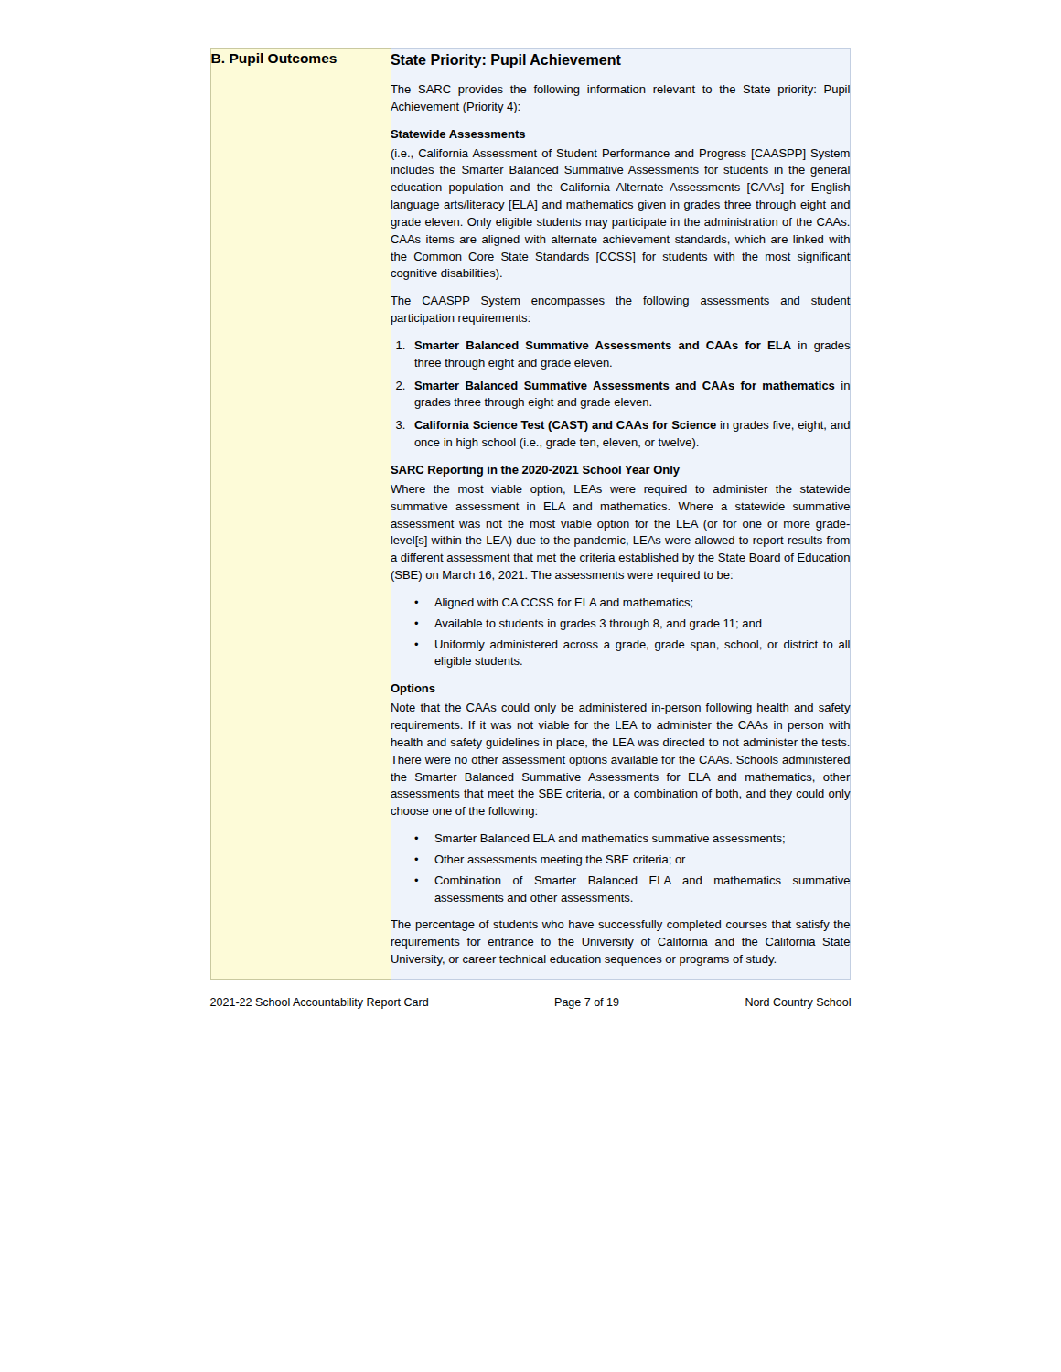| B. Pupil Outcomes | State Priority: Pupil Achievement The SARC provides the following information relevant to the State priority: Pupil Achievement (Priority 4): Statewide Assessments (i.e., California Assessment of Student Performance and Progress [CAASPP] System includes the Smarter Balanced Summative Assessments for students in the general education population and the California Alternate Assessments [CAAs] for English language arts/literacy [ELA] and mathematics given in grades three through eight and grade eleven. Only eligible students may participate in the administration of the CAAs. CAAs items are aligned with alternate achievement standards, which are linked with the Common Core State Standards [CCSS] for students with the most significant cognitive disabilities). The CAASPP System encompasses the following assessments and student participation requirements: Smarter Balanced Summative Assessments and CAAs for ELA in grades three through eight and grade eleven. Smarter Balanced Summative Assessments and CAAs for mathematics in grades three through eight and grade eleven. California Science Test (CAST) and CAAs for Science in grades five, eight, and once in high school (i.e., grade ten, eleven, or twelve). SARC Reporting in the 2020-2021 School Year Only Where the most viable option, LEAs were required to administer the statewide summative assessment in ELA and mathematics. Where a statewide summative assessment was not the most viable option for the LEA (or for one or more grade-level[s] within the LEA) due to the pandemic, LEAs were allowed to report results from a different assessment that met the criteria established by the State Board of Education (SBE) on March 16, 2021. The assessments were required to be: Aligned with CA CCSS for ELA and mathematics; Available to students in grades 3 through 8, and grade 11; and Uniformly administered across a grade, grade span, school, or district to all eligible students. Options Note that the CAAs could only be administered in-person following health and safety requirements. If it was not viable for the LEA to administer the CAAs in person with health and safety guidelines in place, the LEA was directed to not administer the tests. There were no other assessment options available for the CAAs. Schools administered the Smarter Balanced Summative Assessments for ELA and mathematics, other assessments that meet the SBE criteria, or a combination of both, and they could only choose one of the following: Smarter Balanced ELA and mathematics summative assessments; Other assessments meeting the SBE criteria; or Combination of Smarter Balanced ELA and mathematics summative assessments and other assessments. The percentage of students who have successfully completed courses that satisfy the requirements for entrance to the University of California and the California State University, or career technical education sequences or programs of study. |
2021-22 School Accountability Report Card
Page 7 of 19
Nord Country School